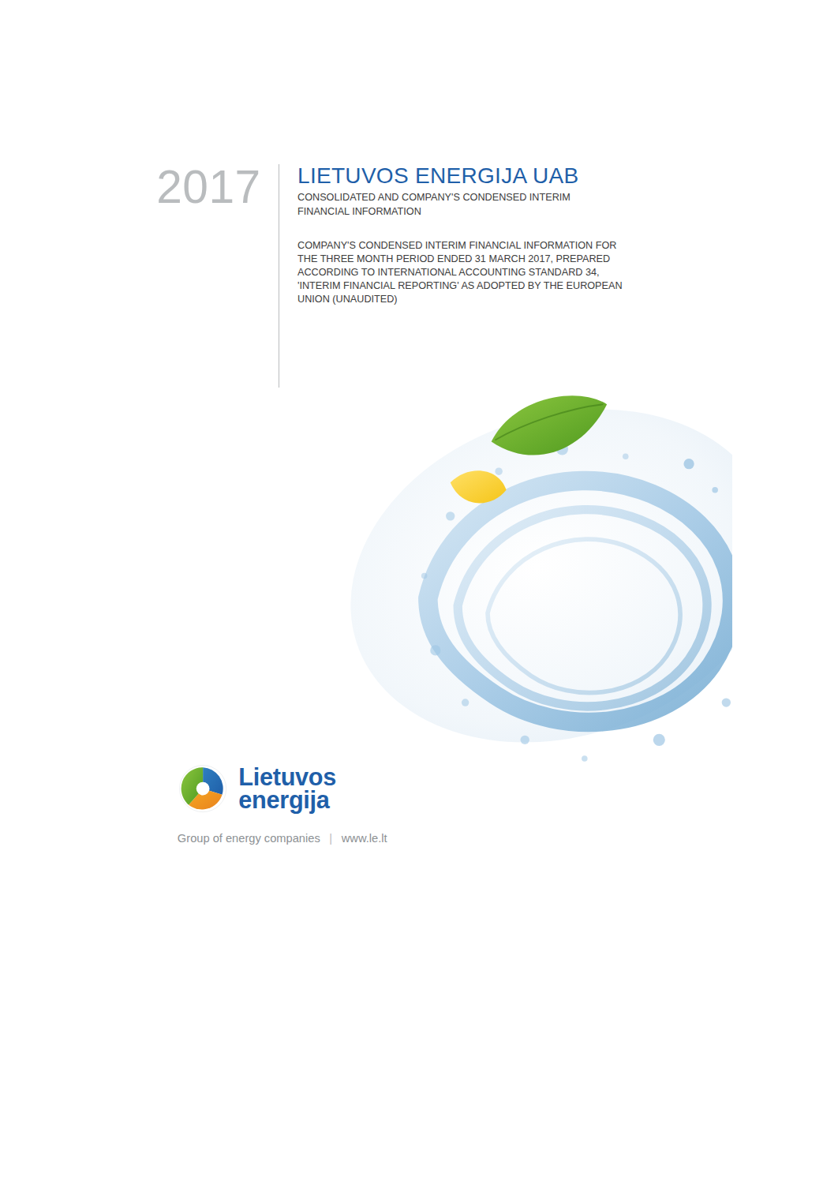2017
LIETUVOS ENERGIJA UAB
CONSOLIDATED AND COMPANY'S CONDENSED INTERIM FINANCIAL INFORMATION
COMPANY'S CONDENSED INTERIM FINANCIAL INFORMATION FOR THE THREE MONTH PERIOD ENDED 31 MARCH 2017, PREPARED ACCORDING TO INTERNATIONAL ACCOUNTING STANDARD 34, 'INTERIM FINANCIAL REPORTING' AS ADOPTED BY THE EUROPEAN UNION (UNAUDITED)
Lietuvos energija
Group of energy companies | www.le.lt